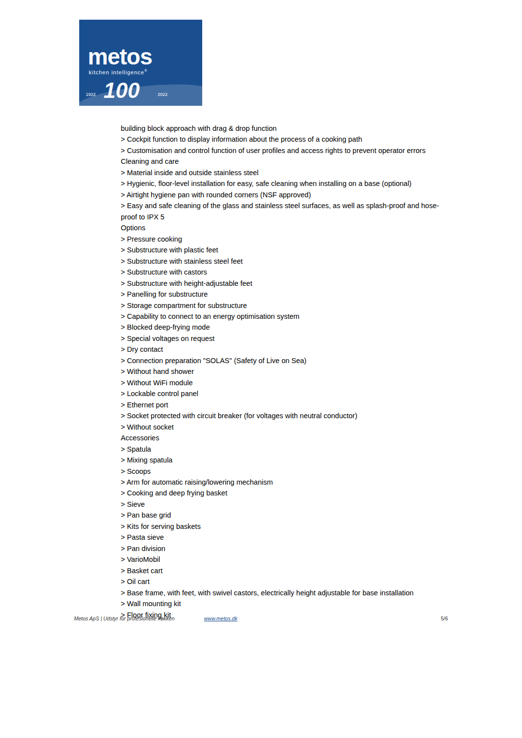metos
kitchen intelligence®
1922
100
2022
building block approach with drag & drop function
> Cockpit function to display information about the process of a cooking path
> Customisation and control function of user profiles and access rights to prevent operator errors
Cleaning and care
> Material inside and outside stainless steel
> Hygienic, floor-level installation for easy, safe cleaning when installing on a base (optional)
> Airtight hygiene pan with rounded corners (NSF approved)
> Easy and safe cleaning of the glass and stainless steel surfaces, as well as splash-proof and hose-proof to IPX 5
Options
> Pressure cooking
> Substructure with plastic feet
> Substructure with stainless steel feet
> Substructure with castors
> Substructure with height-adjustable feet
> Panelling for substructure
> Storage compartment for substructure
> Capability to connect to an energy optimisation system
> Blocked deep-frying mode
> Special voltages on request
> Dry contact
> Connection preparation "SOLAS" (Safety of Live on Sea)
> Without hand shower
> Without WiFi module
> Lockable control panel
> Ethernet port
> Socket protected with circuit breaker (for voltages with neutral conductor)
> Without socket
Accessories
> Spatula
> Mixing spatula
> Scoops
> Arm for automatic raising/lowering mechanism
> Cooking and deep frying basket
> Sieve
> Pan base grid
> Kits for serving baskets
> Pasta sieve
> Pan division
> VarioMobil
> Basket cart
> Oil cart
> Base frame, with feet, with swivel castors, electrically height adjustable for base installation
> Wall mounting kit
> Floor fixing kit
Metos ApS | Udstyr for profesionelle køkken
www.metos.dk
5/6